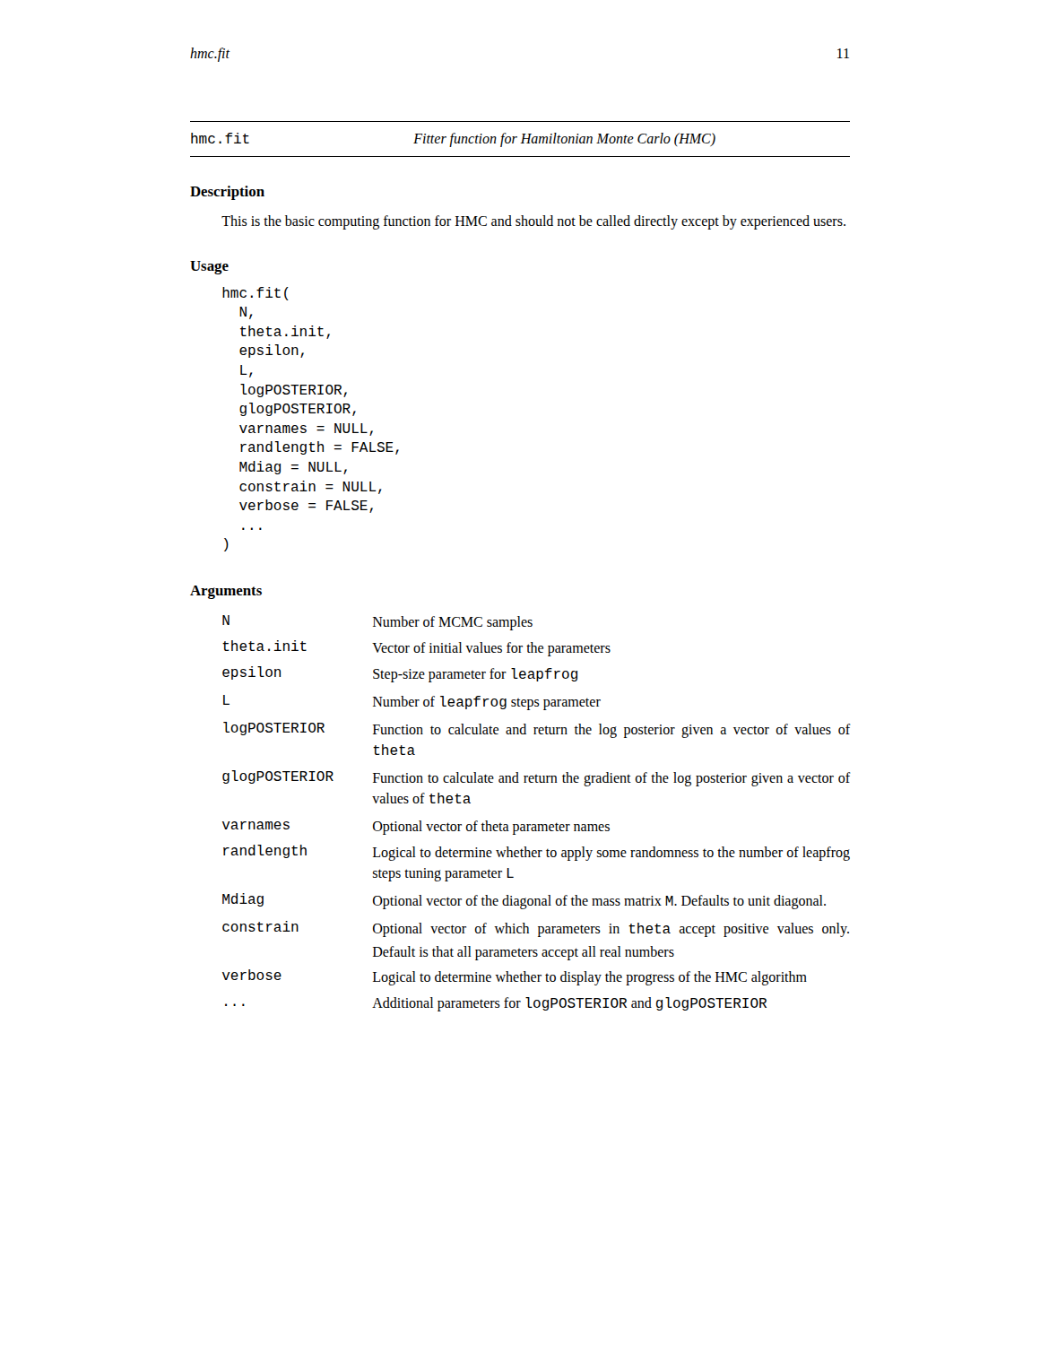hmc.fit 11
hmc.fit Fitter function for Hamiltonian Monte Carlo (HMC)
Description
This is the basic computing function for HMC and should not be called directly except by experienced users.
Usage
hmc.fit(
  N,
  theta.init,
  epsilon,
  L,
  logPOSTERIOR,
  glogPOSTERIOR,
  varnames = NULL,
  randlength = FALSE,
  Mdiag = NULL,
  constrain = NULL,
  verbose = FALSE,
  ...
)
Arguments
| N | Number of MCMC samples |
| theta.init | Vector of initial values for the parameters |
| epsilon | Step-size parameter for leapfrog |
| L | Number of leapfrog steps parameter |
| logPOSTERIOR | Function to calculate and return the log posterior given a vector of values of theta |
| glogPOSTERIOR | Function to calculate and return the gradient of the log posterior given a vector of values of theta |
| varnames | Optional vector of theta parameter names |
| randlength | Logical to determine whether to apply some randomness to the number of leapfrog steps tuning parameter L |
| Mdiag | Optional vector of the diagonal of the mass matrix M . Defaults to unit diagonal. |
| constrain | Optional vector of which parameters in theta accept positive values only. Default is that all parameters accept all real numbers |
| verbose | Logical to determine whether to display the progress of the HMC algorithm |
| ... | Additional parameters for logPOSTERIOR and glogPOSTERIOR |